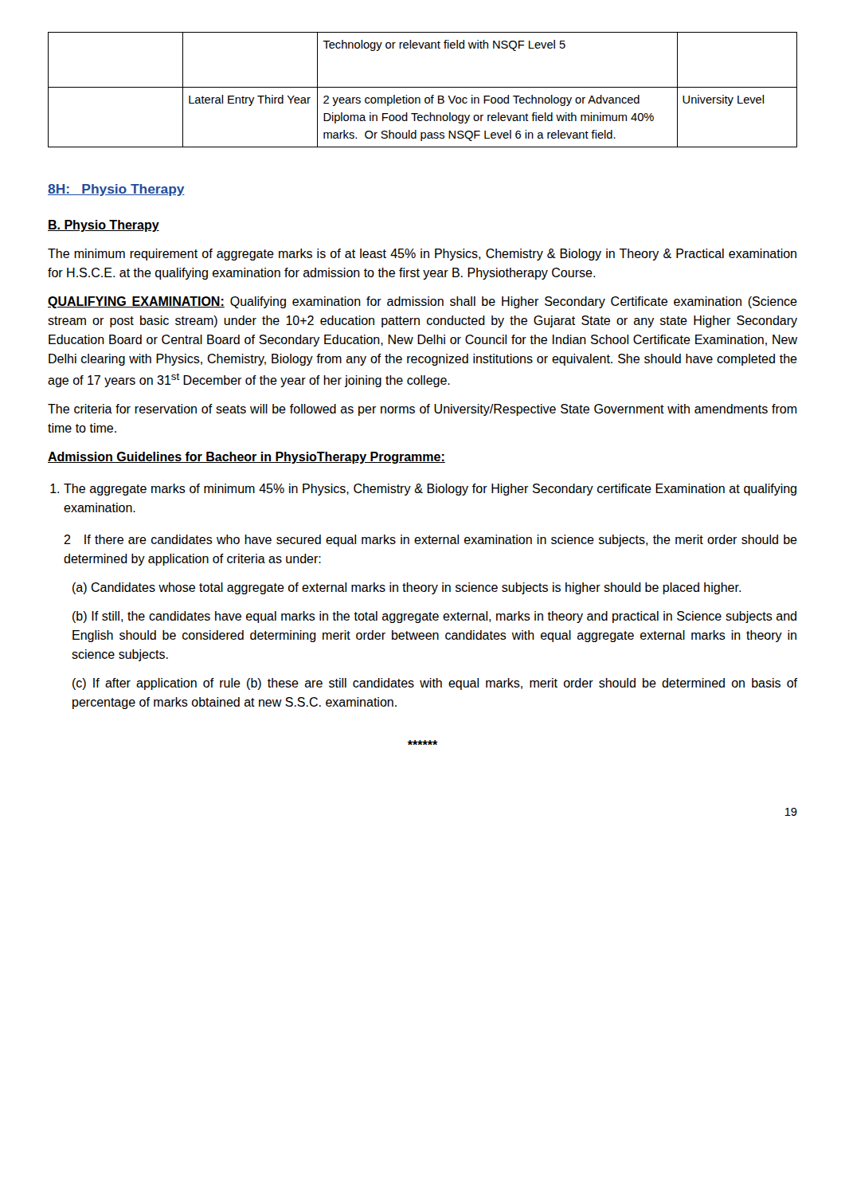| | | Technology or relevant field with NSQF Level 5 | |
| | Lateral Entry Third Year | 2 years completion of B Voc in Food Technology or Advanced Diploma in Food Technology or relevant field with minimum 40% marks. Or Should pass NSQF Level 6 in a relevant field. | University Level |
8H: Physio Therapy
B. Physio Therapy
The minimum requirement of aggregate marks is of at least 45% in Physics, Chemistry & Biology in Theory & Practical examination for H.S.C.E. at the qualifying examination for admission to the first year B. Physiotherapy Course.
QUALIFYING EXAMINATION: Qualifying examination for admission shall be Higher Secondary Certificate examination (Science stream or post basic stream) under the 10+2 education pattern conducted by the Gujarat State or any state Higher Secondary Education Board or Central Board of Secondary Education, New Delhi or Council for the Indian School Certificate Examination, New Delhi clearing with Physics, Chemistry, Biology from any of the recognized institutions or equivalent. She should have completed the age of 17 years on 31st December of the year of her joining the college.
The criteria for reservation of seats will be followed as per norms of University/Respective State Government with amendments from time to time.
Admission Guidelines for Bacheor in PhysioTherapy Programme:
The aggregate marks of minimum 45% in Physics, Chemistry & Biology for Higher Secondary certificate Examination at qualifying examination.
2 If there are candidates who have secured equal marks in external examination in science subjects, the merit order should be determined by application of criteria as under:
(a) Candidates whose total aggregate of external marks in theory in science subjects is higher should be placed higher.
(b) If still, the candidates have equal marks in the total aggregate external, marks in theory and practical in Science subjects and English should be considered determining merit order between candidates with equal aggregate external marks in theory in science subjects.
(c) If after application of rule (b) these are still candidates with equal marks, merit order should be determined on basis of percentage of marks obtained at new S.S.C. examination.
******
19